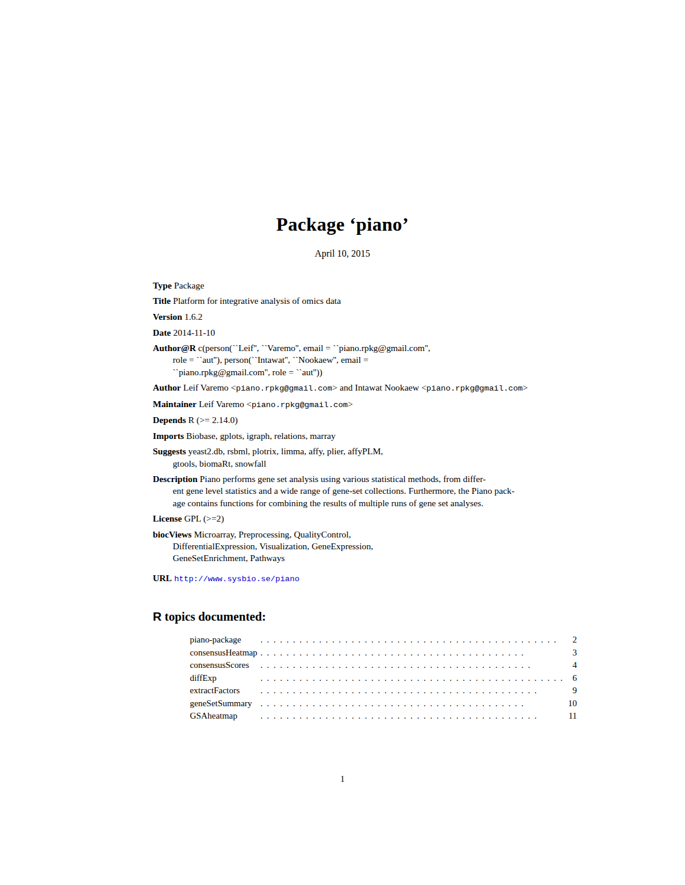Package ‘piano’
April 10, 2015
Type Package
Title Platform for integrative analysis of omics data
Version 1.6.2
Date 2014-11-10
Author@R c(person(``Leif'', ``Varemo'', email = ``piano.rpkg@gmail.com'',
role = ``aut''), person(``Intawat'', ``Nookaew'', email =
``piano.rpkg@gmail.com'', role = ``aut''))
Author Leif Varemo <piano.rpkg@gmail.com> and Intawat Nookaew <piano.rpkg@gmail.com>
Maintainer Leif Varemo <piano.rpkg@gmail.com>
Depends R (>= 2.14.0)
Imports Biobase, gplots, igraph, relations, marray
Suggests yeast2.db, rsbml, plotrix, limma, affy, plier, affyPLM,
gtools, biomaRt, snowfall
Description Piano performs gene set analysis using various statistical methods, from differ-
ent gene level statistics and a wide range of gene-set collections. Furthermore, the Piano pack-
age contains functions for combining the results of multiple runs of gene set analyses.
License GPL (>=2)
biocViews Microarray, Preprocessing, QualityControl,
DifferentialExpression, Visualization, GeneExpression,
GeneSetEnrichment, Pathways
URL http://www.sysbio.se/piano
R topics documented:
| piano-package | . . . . . . . . . . . . . . . . . . . . . . . . . . . . . . . . . . . . . . . . . . . . . . | 2 |
| consensusHeatmap | . . . . . . . . . . . . . . . . . . . . . . . . . . . . . . . . . . . . . . . . . | 3 |
| consensusScores | . . . . . . . . . . . . . . . . . . . . . . . . . . . . . . . . . . . . . . . . . . | 4 |
| diffExp | . . . . . . . . . . . . . . . . . . . . . . . . . . . . . . . . . . . . . . . . . . . . . . . | 6 |
| extractFactors | . . . . . . . . . . . . . . . . . . . . . . . . . . . . . . . . . . . . . . . . . . . | 9 |
| geneSetSummary | . . . . . . . . . . . . . . . . . . . . . . . . . . . . . . . . . . . . . . . . . | 10 |
| GSAheatmap | . . . . . . . . . . . . . . . . . . . . . . . . . . . . . . . . . . . . . . . . . . . | 11 |
1